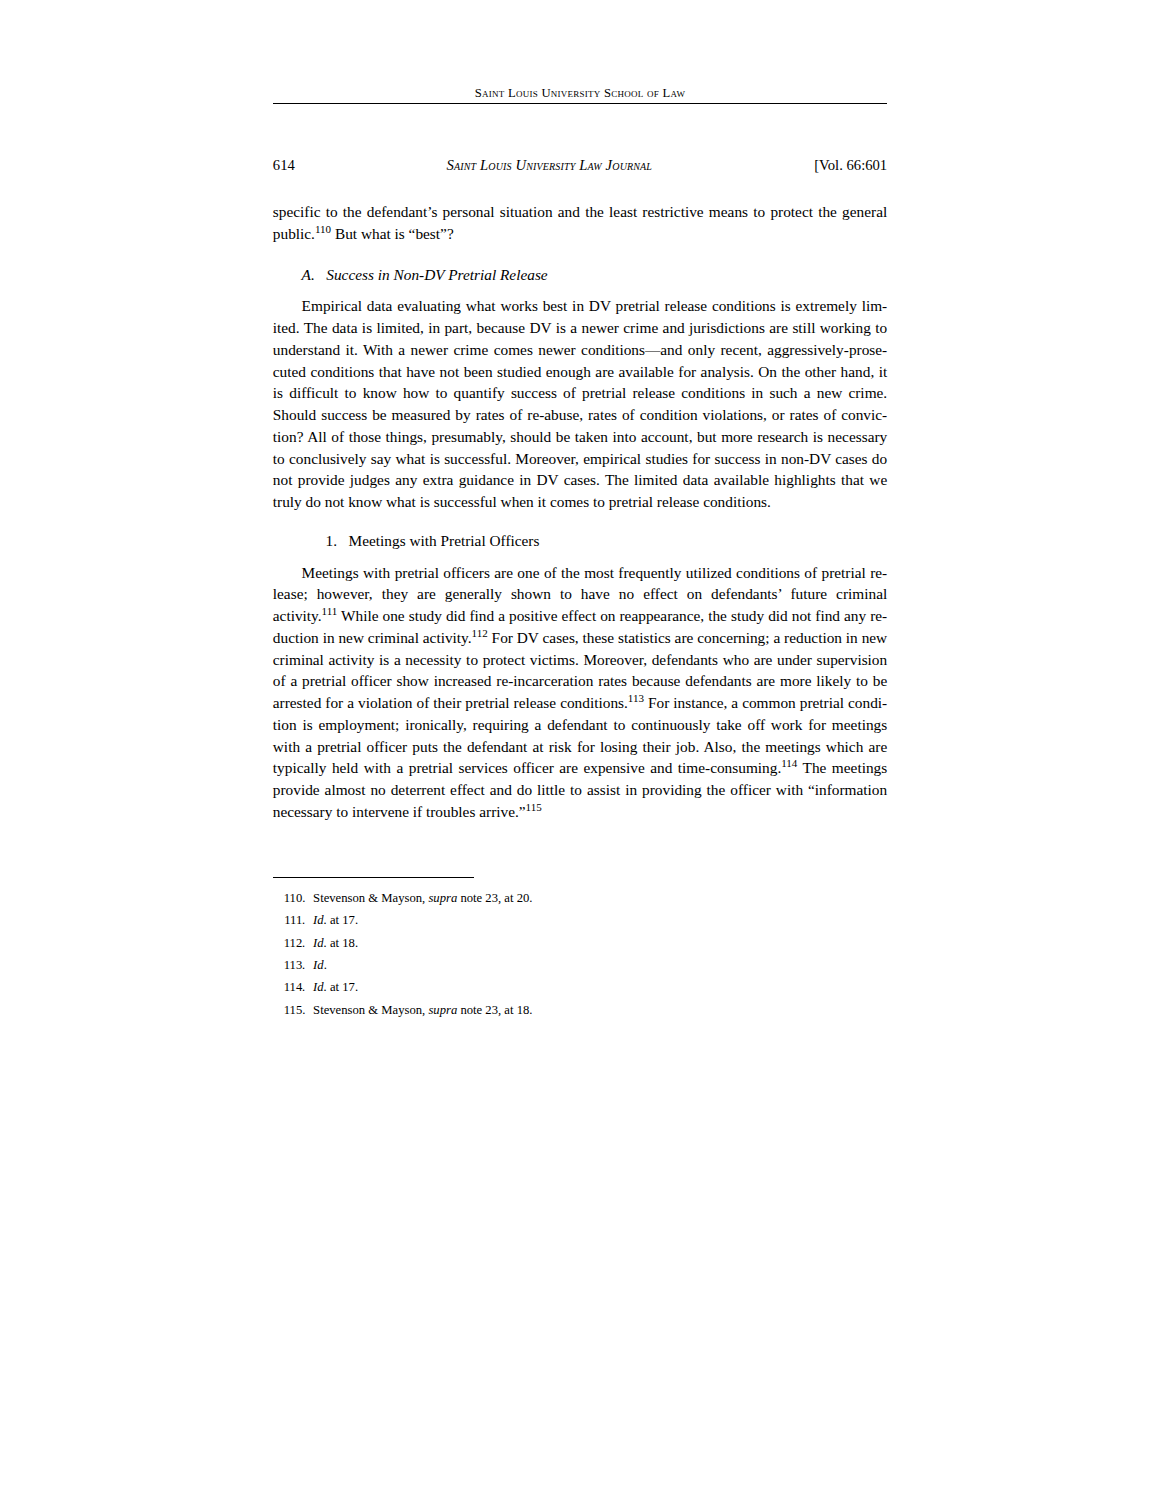Saint Louis University School of Law
614
Saint Louis University Law Journal
[Vol. 66:601
specific to the defendant’s personal situation and the least restrictive means to protect the general public.110 But what is “best”?
A. Success in Non-DV Pretrial Release
Empirical data evaluating what works best in DV pretrial release conditions is extremely limited. The data is limited, in part, because DV is a newer crime and jurisdictions are still working to understand it. With a newer crime comes newer conditions—and only recent, aggressively-prosecuted conditions that have not been studied enough are available for analysis. On the other hand, it is difficult to know how to quantify success of pretrial release conditions in such a new crime. Should success be measured by rates of re-abuse, rates of condition violations, or rates of conviction? All of those things, presumably, should be taken into account, but more research is necessary to conclusively say what is successful. Moreover, empirical studies for success in non-DV cases do not provide judges any extra guidance in DV cases. The limited data available highlights that we truly do not know what is successful when it comes to pretrial release conditions.
1. Meetings with Pretrial Officers
Meetings with pretrial officers are one of the most frequently utilized conditions of pretrial release; however, they are generally shown to have no effect on defendants’ future criminal activity.111 While one study did find a positive effect on reappearance, the study did not find any reduction in new criminal activity.112 For DV cases, these statistics are concerning; a reduction in new criminal activity is a necessity to protect victims. Moreover, defendants who are under supervision of a pretrial officer show increased re-incarceration rates because defendants are more likely to be arrested for a violation of their pretrial release conditions.113 For instance, a common pretrial condition is employment; ironically, requiring a defendant to continuously take off work for meetings with a pretrial officer puts the defendant at risk for losing their job. Also, the meetings which are typically held with a pretrial services officer are expensive and time-consuming.114 The meetings provide almost no deterrent effect and do little to assist in providing the officer with “information necessary to intervene if troubles arrive.”115
110. Stevenson & Mayson, supra note 23, at 20.
111. Id. at 17.
112. Id. at 18.
113. Id.
114. Id. at 17.
115. Stevenson & Mayson, supra note 23, at 18.